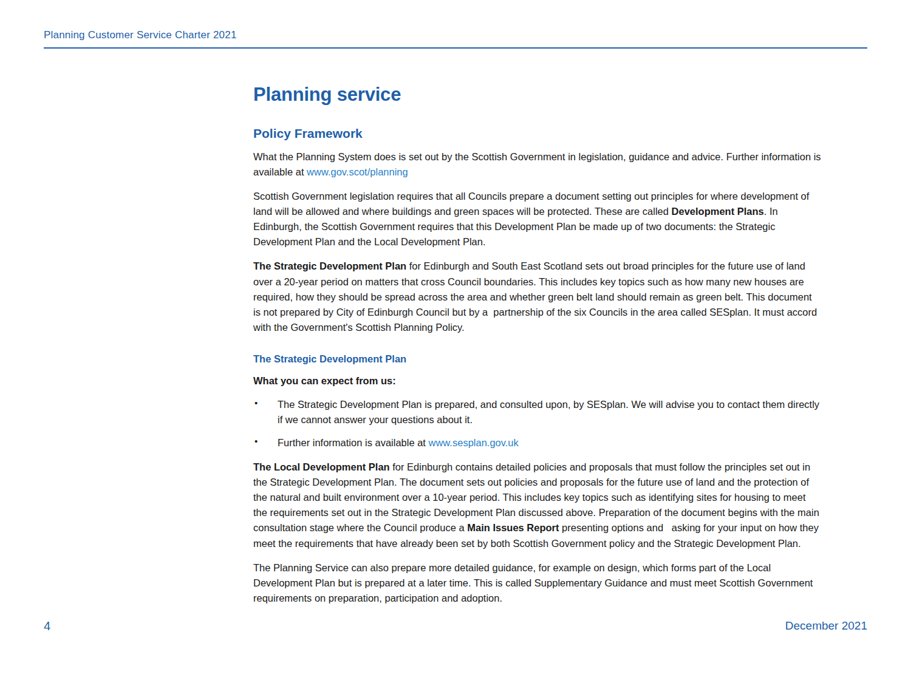Planning Customer Service Charter 2021
Planning service
Policy Framework
What the Planning System does is set out by the Scottish Government in legislation, guidance and advice. Further information is available at www.gov.scot/planning
Scottish Government legislation requires that all Councils prepare a document setting out principles for where development of land will be allowed and where buildings and green spaces will be protected. These are called Development Plans. In Edinburgh, the Scottish Government requires that this Development Plan be made up of two documents: the Strategic Development Plan and the Local Development Plan.
The Strategic Development Plan for Edinburgh and South East Scotland sets out broad principles for the future use of land over a 20-year period on matters that cross Council boundaries. This includes key topics such as how many new houses are required, how they should be spread across the area and whether green belt land should remain as green belt. This document is not prepared by City of Edinburgh Council but by a partnership of the six Councils in the area called SESplan. It must accord with the Government's Scottish Planning Policy.
The Strategic Development Plan
What you can expect from us:
The Strategic Development Plan is prepared, and consulted upon, by SESplan. We will advise you to contact them directly if we cannot answer your questions about it.
Further information is available at www.sesplan.gov.uk
The Local Development Plan for Edinburgh contains detailed policies and proposals that must follow the principles set out in the Strategic Development Plan. The document sets out policies and proposals for the future use of land and the protection of the natural and built environment over a 10-year period. This includes key topics such as identifying sites for housing to meet the requirements set out in the Strategic Development Plan discussed above. Preparation of the document begins with the main consultation stage where the Council produce a Main Issues Report presenting options and asking for your input on how they meet the requirements that have already been set by both Scottish Government policy and the Strategic Development Plan.
The Planning Service can also prepare more detailed guidance, for example on design, which forms part of the Local Development Plan but is prepared at a later time. This is called Supplementary Guidance and must meet Scottish Government requirements on preparation, participation and adoption.
4 December 2021